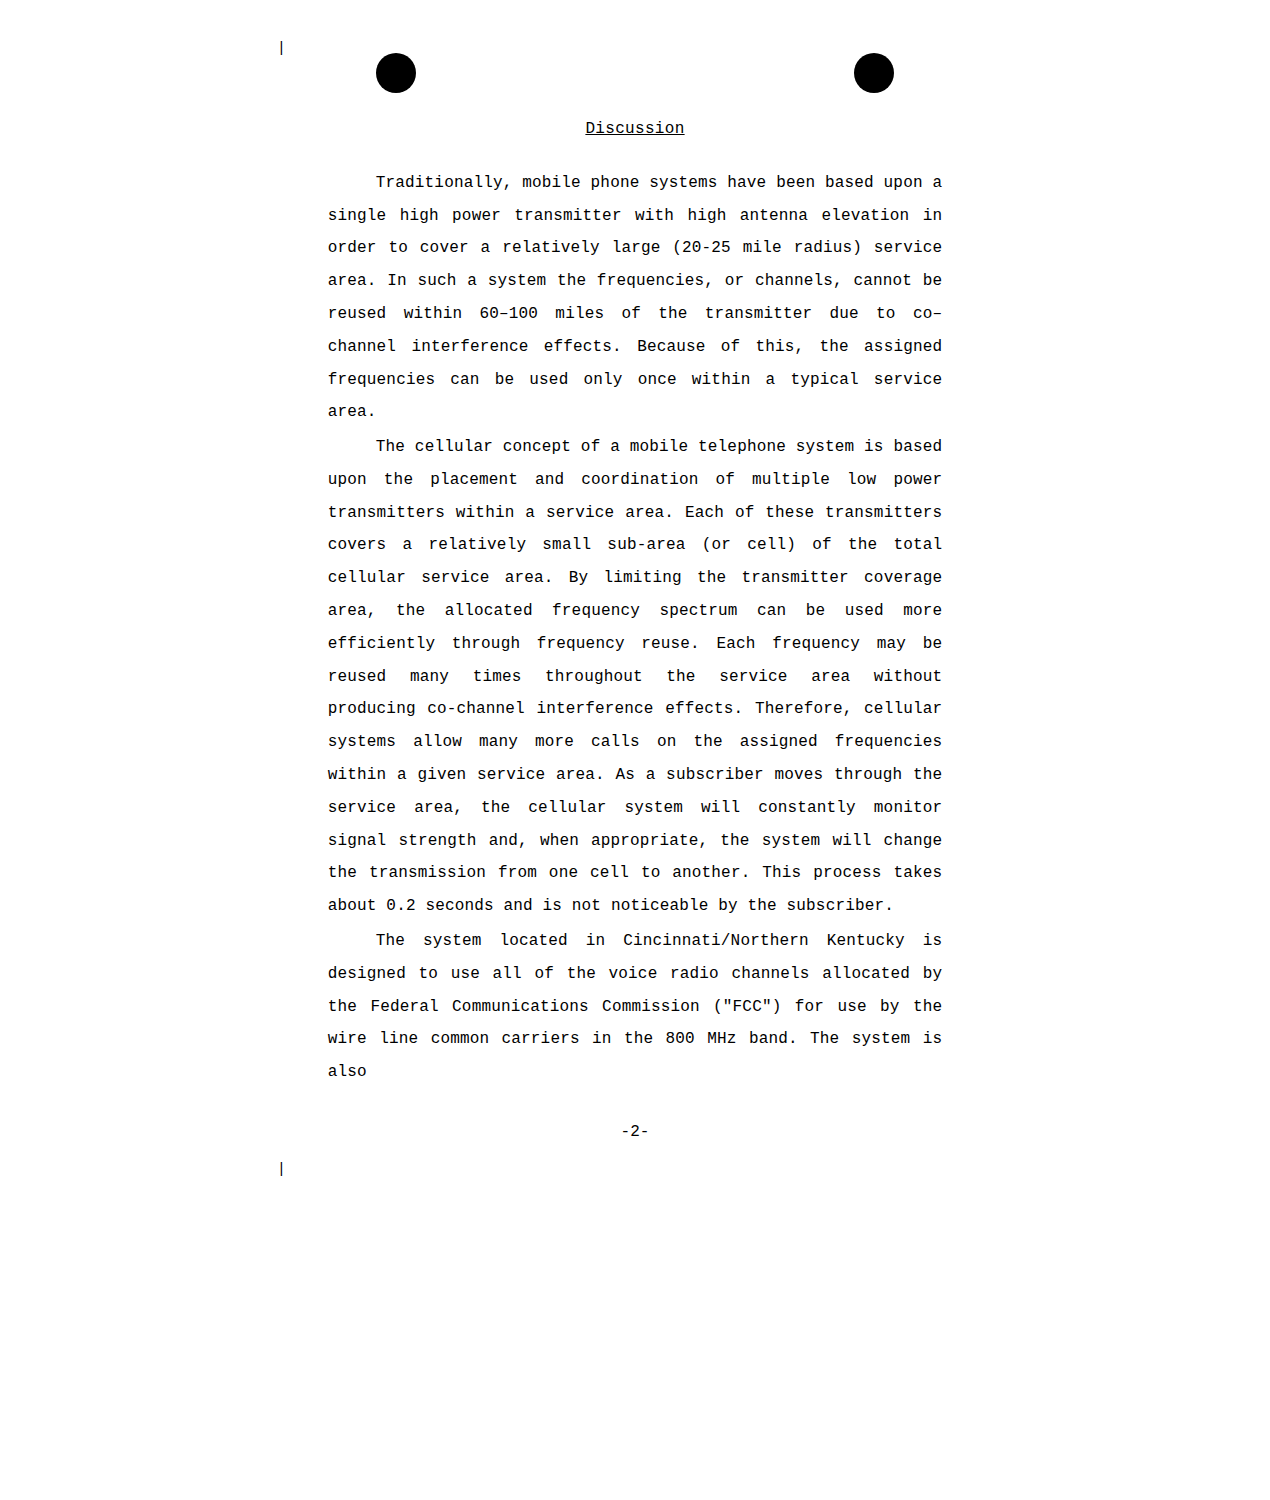|
|
Discussion
Traditionally, mobile phone systems have been based upon a single high power transmitter with high antenna elevation in order to cover a relatively large (20-25 mile radius) service area. In such a system the frequencies, or channels, cannot be reused within 60–100 miles of the transmitter due to co–channel interference effects. Because of this, the assigned frequencies can be used only once within a typical service area.
The cellular concept of a mobile telephone system is based upon the placement and coordination of multiple low power transmitters within a service area. Each of these transmitters covers a relatively small sub-area (or cell) of the total cellular service area. By limiting the transmitter coverage area, the allocated frequency spectrum can be used more efficiently through frequency reuse. Each frequency may be reused many times throughout the service area without producing co-channel interference effects. Therefore, cellular systems allow many more calls on the assigned frequencies within a given service area. As a subscriber moves through the service area, the cellular system will constantly monitor signal strength and, when appropriate, the system will change the transmission from one cell to another. This process takes about 0.2 seconds and is not noticeable by the subscriber.
The system located in Cincinnati/Northern Kentucky is designed to use all of the voice radio channels allocated by the Federal Communications Commission ("FCC") for use by the wire line common carriers in the 800 MHz band. The system is also
-2-